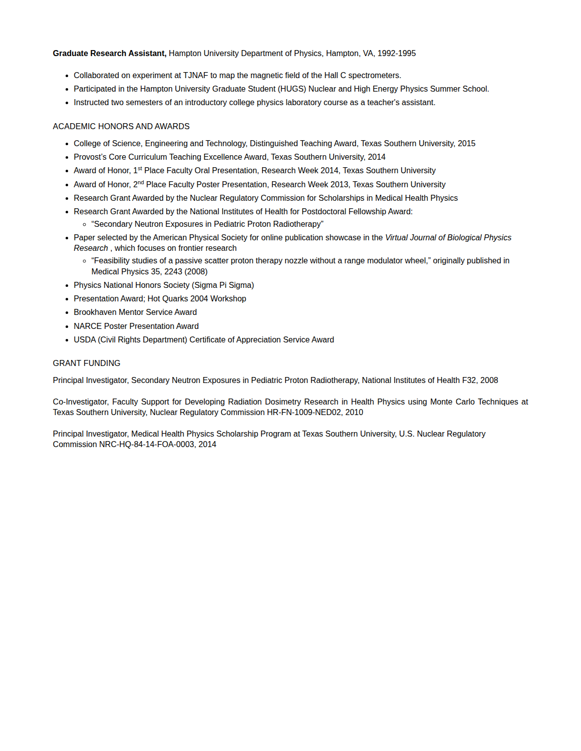Graduate Research Assistant, Hampton University Department of Physics, Hampton, VA, 1992-1995
Collaborated on experiment at TJNAF to map the magnetic field of the Hall C spectrometers.
Participated in the Hampton University Graduate Student (HUGS) Nuclear and High Energy Physics Summer School.
Instructed two semesters of an introductory college physics laboratory course as a teacher's assistant.
ACADEMIC HONORS AND AWARDS
College of Science, Engineering and Technology, Distinguished Teaching Award, Texas Southern University, 2015
Provost’s Core Curriculum Teaching Excellence Award, Texas Southern University, 2014
Award of Honor, 1st Place Faculty Oral Presentation, Research Week 2014, Texas Southern University
Award of Honor, 2nd Place Faculty Poster Presentation, Research Week 2013, Texas Southern University
Research Grant Awarded by the Nuclear Regulatory Commission for Scholarships in Medical Health Physics
Research Grant Awarded by the National Institutes of Health for Postdoctoral Fellowship Award:
“Secondary Neutron Exposures in Pediatric Proton Radiotherapy”
Paper selected by the American Physical Society for online publication showcase in the Virtual Journal of Biological Physics Research , which focuses on frontier research
“Feasibility studies of a passive scatter proton therapy nozzle without a range modulator wheel,” originally published in Medical Physics 35, 2243 (2008)
Physics National Honors Society (Sigma Pi Sigma)
Presentation Award; Hot Quarks 2004 Workshop
Brookhaven Mentor Service Award
NARCE Poster Presentation Award
USDA (Civil Rights Department) Certificate of Appreciation Service Award
GRANT FUNDING
Principal Investigator, Secondary Neutron Exposures in Pediatric Proton Radiotherapy, National Institutes of Health F32, 2008
Co-Investigator, Faculty Support for Developing Radiation Dosimetry Research in Health Physics using Monte Carlo Techniques at Texas Southern University, Nuclear Regulatory Commission HR-FN-1009-NED02, 2010
Principal Investigator, Medical Health Physics Scholarship Program at Texas Southern University, U.S. Nuclear Regulatory Commission NRC-HQ-84-14-FOA-0003, 2014